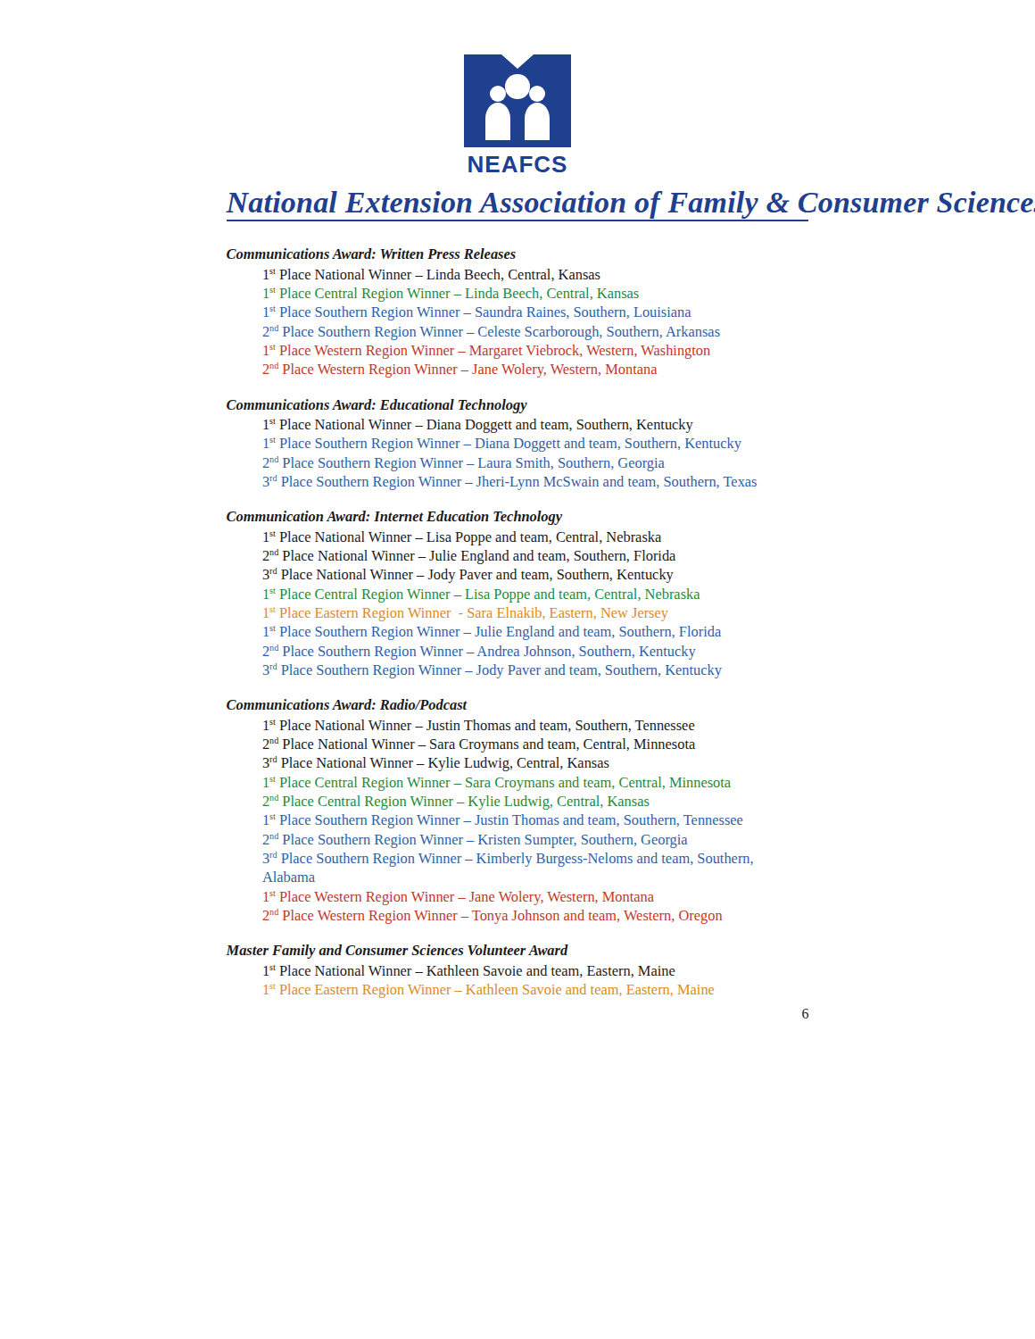NEAFCS
National Extension Association of Family & Consumer Sciences
Communications Award: Written Press Releases
1st Place National Winner – Linda Beech, Central, Kansas
1st Place Central Region Winner – Linda Beech, Central, Kansas
1st Place Southern Region Winner – Saundra Raines, Southern, Louisiana
2nd Place Southern Region Winner – Celeste Scarborough, Southern, Arkansas
1st Place Western Region Winner – Margaret Viebrock, Western, Washington
2nd Place Western Region Winner – Jane Wolery, Western, Montana
Communications Award: Educational Technology
1st Place National Winner – Diana Doggett and team, Southern, Kentucky
1st Place Southern Region Winner – Diana Doggett and team, Southern, Kentucky
2nd Place Southern Region Winner – Laura Smith, Southern, Georgia
3rd Place Southern Region Winner – Jheri-Lynn McSwain and team, Southern, Texas
Communication Award: Internet Education Technology
1st Place National Winner – Lisa Poppe and team, Central, Nebraska
2nd Place National Winner – Julie England and team, Southern, Florida
3rd Place National Winner – Jody Paver and team, Southern, Kentucky
1st Place Central Region Winner – Lisa Poppe and team, Central, Nebraska
1st Place Eastern Region Winner - Sara Elnakib, Eastern, New Jersey
1st Place Southern Region Winner – Julie England and team, Southern, Florida
2nd Place Southern Region Winner – Andrea Johnson, Southern, Kentucky
3rd Place Southern Region Winner – Jody Paver and team, Southern, Kentucky
Communications Award: Radio/Podcast
1st Place National Winner – Justin Thomas and team, Southern, Tennessee
2nd Place National Winner – Sara Croymans and team, Central, Minnesota
3rd Place National Winner – Kylie Ludwig, Central, Kansas
1st Place Central Region Winner – Sara Croymans and team, Central, Minnesota
2nd Place Central Region Winner – Kylie Ludwig, Central, Kansas
1st Place Southern Region Winner – Justin Thomas and team, Southern, Tennessee
2nd Place Southern Region Winner – Kristen Sumpter, Southern, Georgia
3rd Place Southern Region Winner – Kimberly Burgess-Neloms and team, Southern, Alabama
1st Place Western Region Winner – Jane Wolery, Western, Montana
2nd Place Western Region Winner – Tonya Johnson and team, Western, Oregon
Master Family and Consumer Sciences Volunteer Award
1st Place National Winner – Kathleen Savoie and team, Eastern, Maine
1st Place Eastern Region Winner – Kathleen Savoie and team, Eastern, Maine
6